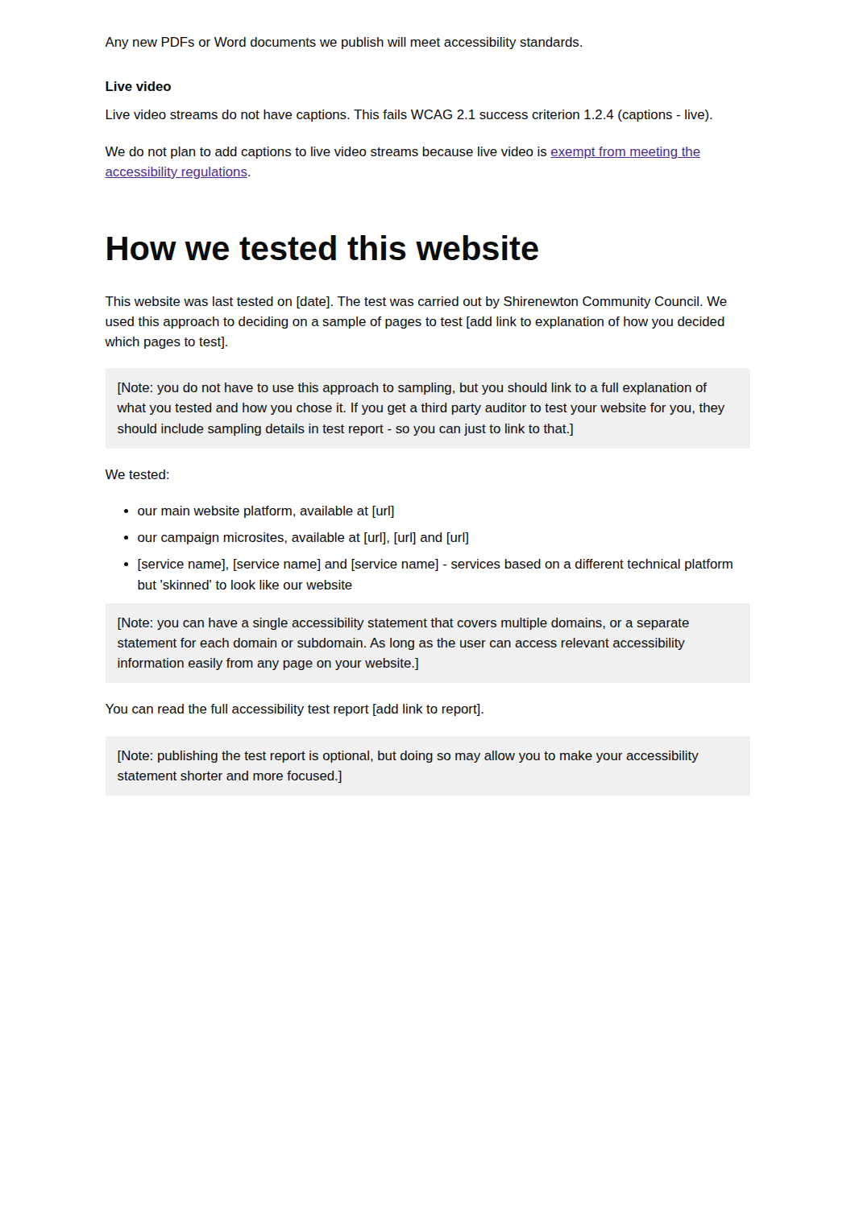Any new PDFs or Word documents we publish will meet accessibility standards.
Live video
Live video streams do not have captions. This fails WCAG 2.1 success criterion 1.2.4 (captions - live).
We do not plan to add captions to live video streams because live video is exempt from meeting the accessibility regulations.
How we tested this website
This website was last tested on [date]. The test was carried out by Shirenewton Community Council. We used this approach to deciding on a sample of pages to test [add link to explanation of how you decided which pages to test].
[Note: you do not have to use this approach to sampling, but you should link to a full explanation of what you tested and how you chose it. If you get a third party auditor to test your website for you, they should include sampling details in test report - so you can just to link to that.]
We tested:
our main website platform, available at [url]
our campaign microsites, available at [url], [url] and [url]
[service name], [service name] and [service name] - services based on a different technical platform but 'skinned' to look like our website
[Note: you can have a single accessibility statement that covers multiple domains, or a separate statement for each domain or subdomain. As long as the user can access relevant accessibility information easily from any page on your website.]
You can read the full accessibility test report [add link to report].
[Note: publishing the test report is optional, but doing so may allow you to make your accessibility statement shorter and more focused.]